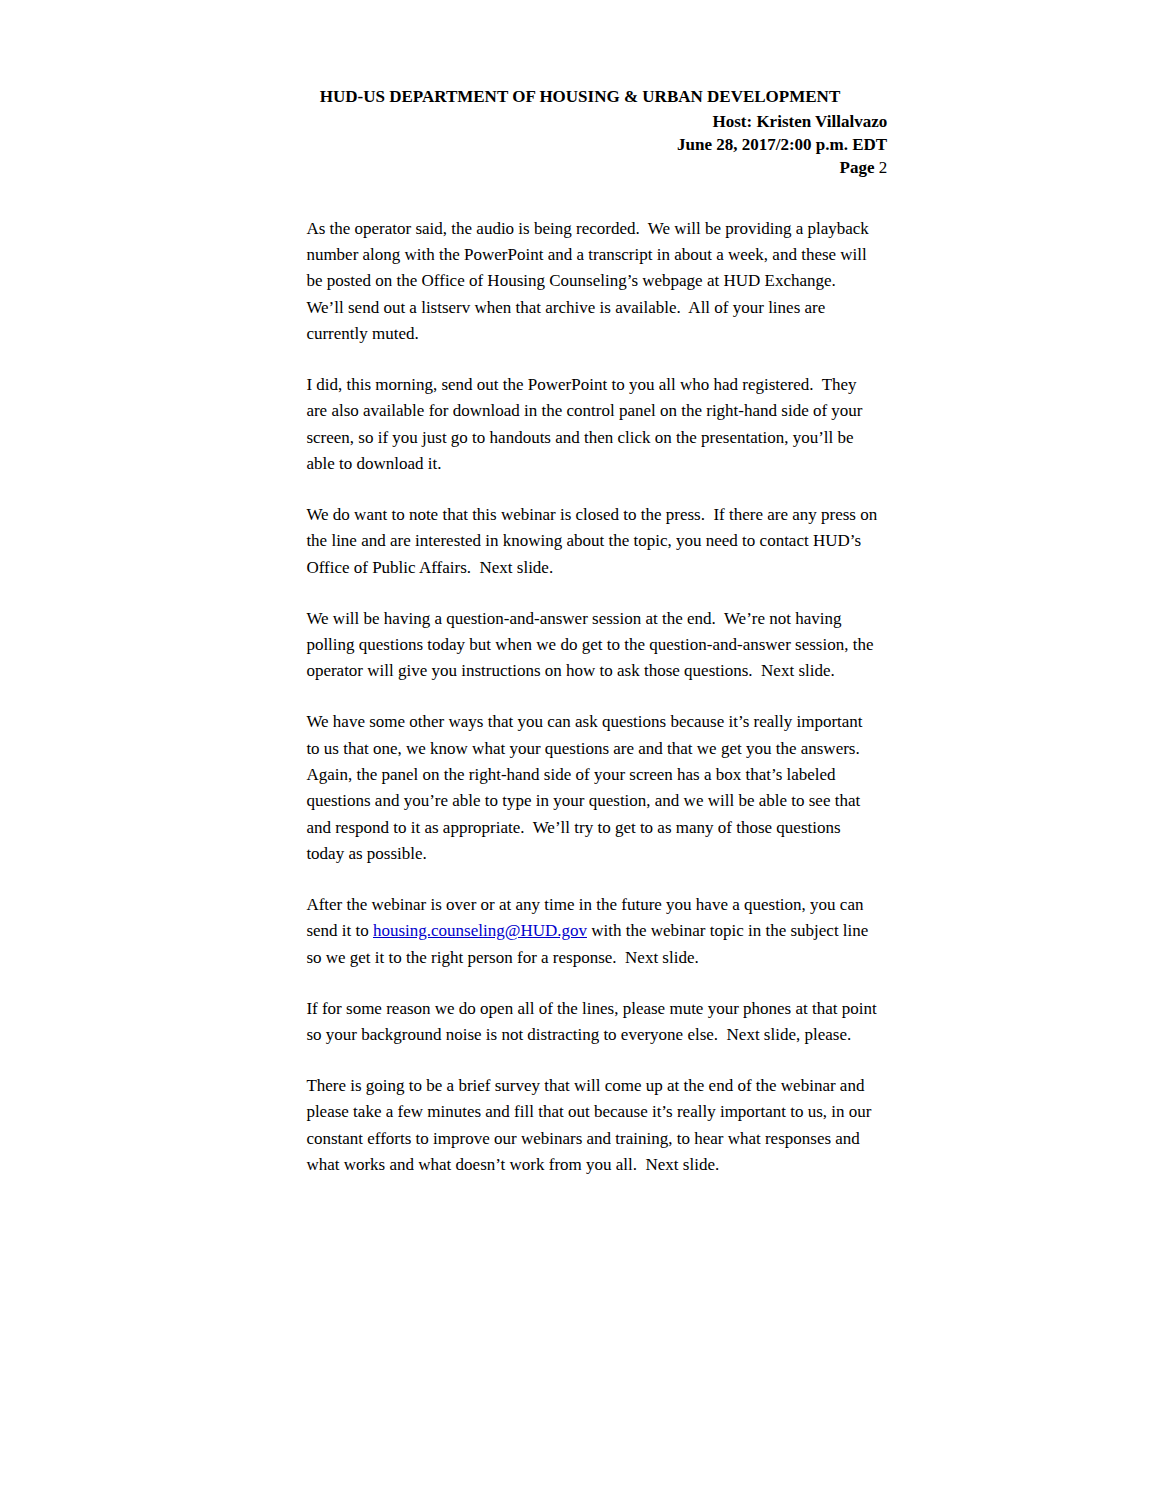HUD-US DEPARTMENT OF HOUSING & URBAN DEVELOPMENT Host: Kristen Villalvazo June 28, 2017/2:00 p.m. EDT Page 2
As the operator said, the audio is being recorded. We will be providing a playback number along with the PowerPoint and a transcript in about a week, and these will be posted on the Office of Housing Counseling’s webpage at HUD Exchange. We’ll send out a listserv when that archive is available. All of your lines are currently muted.
I did, this morning, send out the PowerPoint to you all who had registered. They are also available for download in the control panel on the right-hand side of your screen, so if you just go to handouts and then click on the presentation, you’ll be able to download it.
We do want to note that this webinar is closed to the press. If there are any press on the line and are interested in knowing about the topic, you need to contact HUD’s Office of Public Affairs. Next slide.
We will be having a question-and-answer session at the end. We’re not having polling questions today but when we do get to the question-and-answer session, the operator will give you instructions on how to ask those questions. Next slide.
We have some other ways that you can ask questions because it’s really important to us that one, we know what your questions are and that we get you the answers. Again, the panel on the right-hand side of your screen has a box that’s labeled questions and you’re able to type in your question, and we will be able to see that and respond to it as appropriate. We’ll try to get to as many of those questions today as possible.
After the webinar is over or at any time in the future you have a question, you can send it to housing.counseling@HUD.gov with the webinar topic in the subject line so we get it to the right person for a response. Next slide.
If for some reason we do open all of the lines, please mute your phones at that point so your background noise is not distracting to everyone else. Next slide, please.
There is going to be a brief survey that will come up at the end of the webinar and please take a few minutes and fill that out because it’s really important to us, in our constant efforts to improve our webinars and training, to hear what responses and what works and what doesn’t work from you all. Next slide.